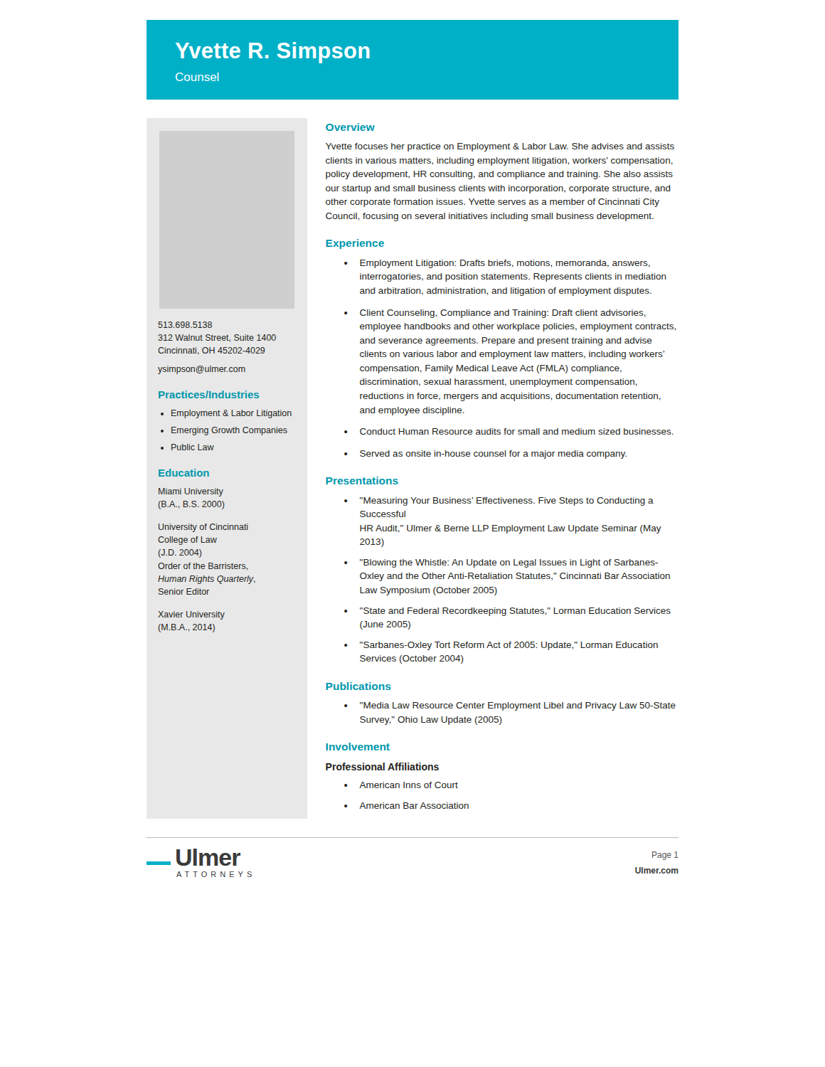Yvette R. Simpson
Counsel
513.698.5138
312 Walnut Street, Suite 1400
Cincinnati, OH 45202-4029
ysimpson@ulmer.com
Practices/Industries
Employment & Labor Litigation
Emerging Growth Companies
Public Law
Education
Miami University
(B.A., B.S. 2000)
University of Cincinnati
College of Law
(J.D. 2004)
Order of the Barristers,
Human Rights Quarterly,
Senior Editor
Xavier University
(M.B.A., 2014)
Overview
Yvette focuses her practice on Employment & Labor Law. She advises and assists clients in various matters, including employment litigation, workers' compensation, policy development, HR consulting, and compliance and training. She also assists our startup and small business clients with incorporation, corporate structure, and other corporate formation issues. Yvette serves as a member of Cincinnati City Council, focusing on several initiatives including small business development.
Experience
Employment Litigation: Drafts briefs, motions, memoranda, answers, interrogatories, and position statements. Represents clients in mediation and arbitration, administration, and litigation of employment disputes.
Client Counseling, Compliance and Training: Draft client advisories, employee handbooks and other workplace policies, employment contracts, and severance agreements. Prepare and present training and advise clients on various labor and employment law matters, including workers’ compensation, Family Medical Leave Act (FMLA) compliance, discrimination, sexual harassment, unemployment compensation, reductions in force, mergers and acquisitions, documentation retention, and employee discipline.
Conduct Human Resource audits for small and medium sized businesses.
Served as onsite in-house counsel for a major media company.
Presentations
"Measuring Your Business’ Effectiveness. Five Steps to Conducting a Successful
HR Audit," Ulmer & Berne LLP Employment Law Update Seminar (May 2013)
"Blowing the Whistle: An Update on Legal Issues in Light of Sarbanes-Oxley and the Other Anti-Retaliation Statutes," Cincinnati Bar Association Law Symposium (October 2005)
"State and Federal Recordkeeping Statutes," Lorman Education Services (June 2005)
"Sarbanes-Oxley Tort Reform Act of 2005: Update," Lorman Education Services (October 2004)
Publications
"Media Law Resource Center Employment Libel and Privacy Law 50-State Survey," Ohio Law Update (2005)
Involvement
Professional Affiliations
American Inns of Court
American Bar Association
Ulmer
ATTORNEYS
Page 1
Ulmer.com